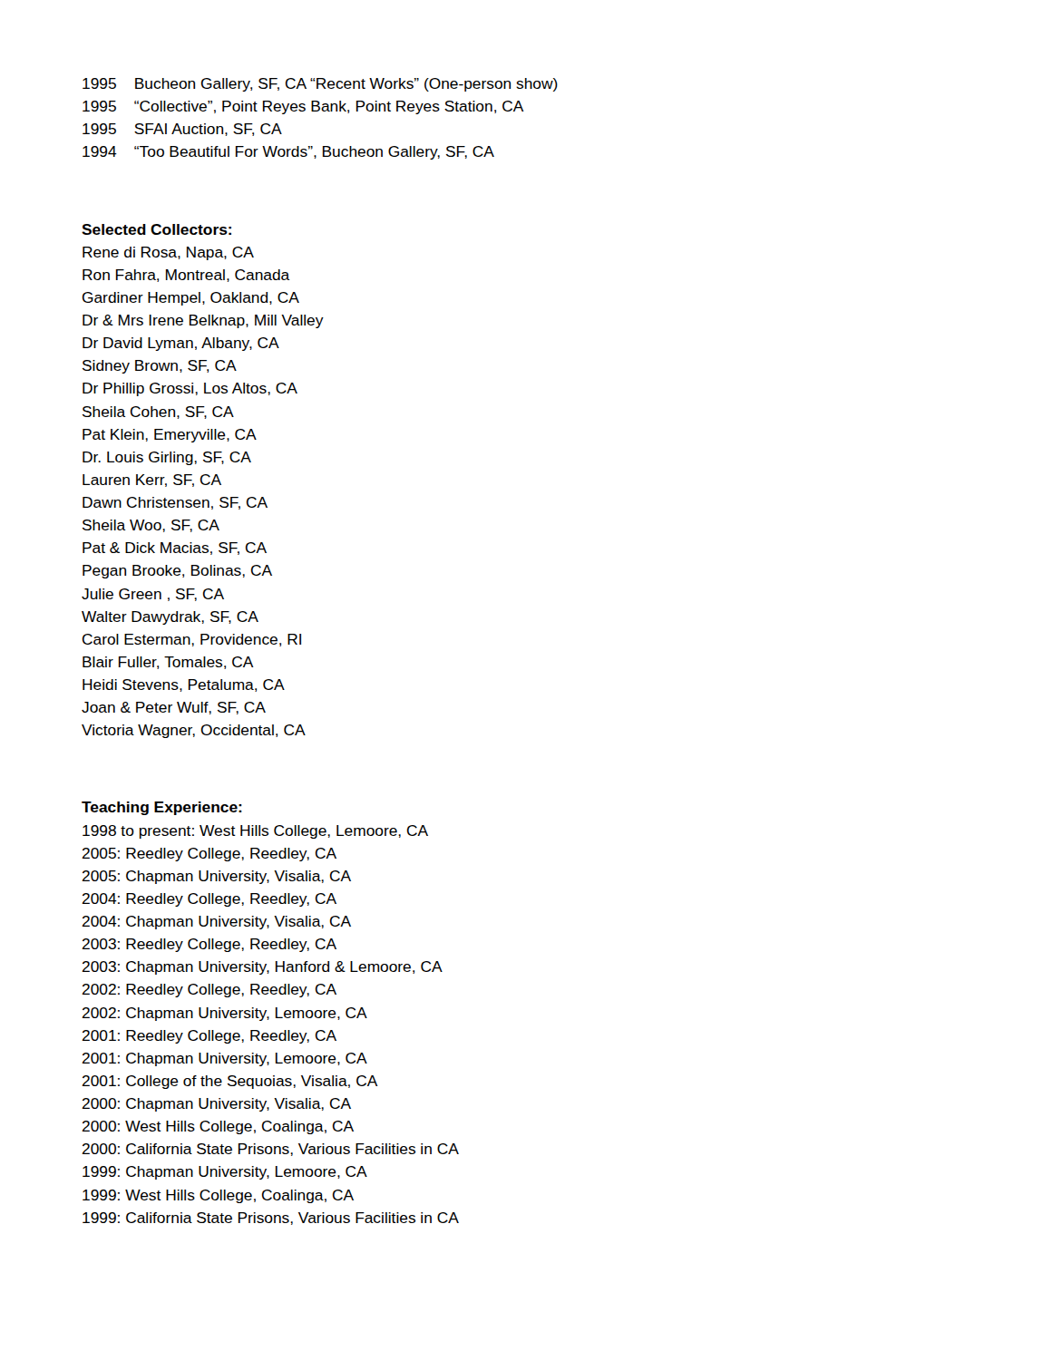1995 Bucheon Gallery, SF, CA “Recent Works” (One-person show)
1995 “Collective”, Point Reyes Bank, Point Reyes Station, CA
1995 SFAI Auction, SF, CA
1994 “Too Beautiful For Words”, Bucheon Gallery, SF, CA
Selected Collectors:
Rene di Rosa, Napa, CA
Ron Fahra, Montreal, Canada
Gardiner Hempel, Oakland, CA
Dr & Mrs Irene Belknap, Mill Valley
Dr David Lyman, Albany, CA
Sidney Brown, SF, CA
Dr Phillip Grossi, Los Altos, CA
Sheila Cohen, SF, CA
Pat Klein, Emeryville, CA
Dr. Louis Girling, SF, CA
Lauren Kerr, SF, CA
Dawn Christensen, SF, CA
Sheila Woo, SF, CA
Pat & Dick Macias, SF, CA
Pegan Brooke, Bolinas, CA
Julie Green , SF, CA
Walter Dawydrak, SF, CA
Carol Esterman, Providence, RI
Blair Fuller, Tomales, CA
Heidi Stevens, Petaluma, CA
Joan & Peter Wulf, SF, CA
Victoria Wagner, Occidental, CA
Teaching Experience:
1998 to present: West Hills College, Lemoore, CA
2005: Reedley College, Reedley, CA
2005: Chapman University, Visalia, CA
2004: Reedley College, Reedley, CA
2004: Chapman University, Visalia, CA
2003: Reedley College, Reedley, CA
2003: Chapman University, Hanford & Lemoore, CA
2002: Reedley College, Reedley, CA
2002: Chapman University, Lemoore, CA
2001: Reedley College, Reedley, CA
2001: Chapman University, Lemoore, CA
2001: College of the Sequoias, Visalia, CA
2000: Chapman University, Visalia, CA
2000: West Hills College, Coalinga, CA
2000: California State Prisons, Various Facilities in CA
1999: Chapman University, Lemoore, CA
1999: West Hills College, Coalinga, CA
1999: California State Prisons, Various Facilities in CA